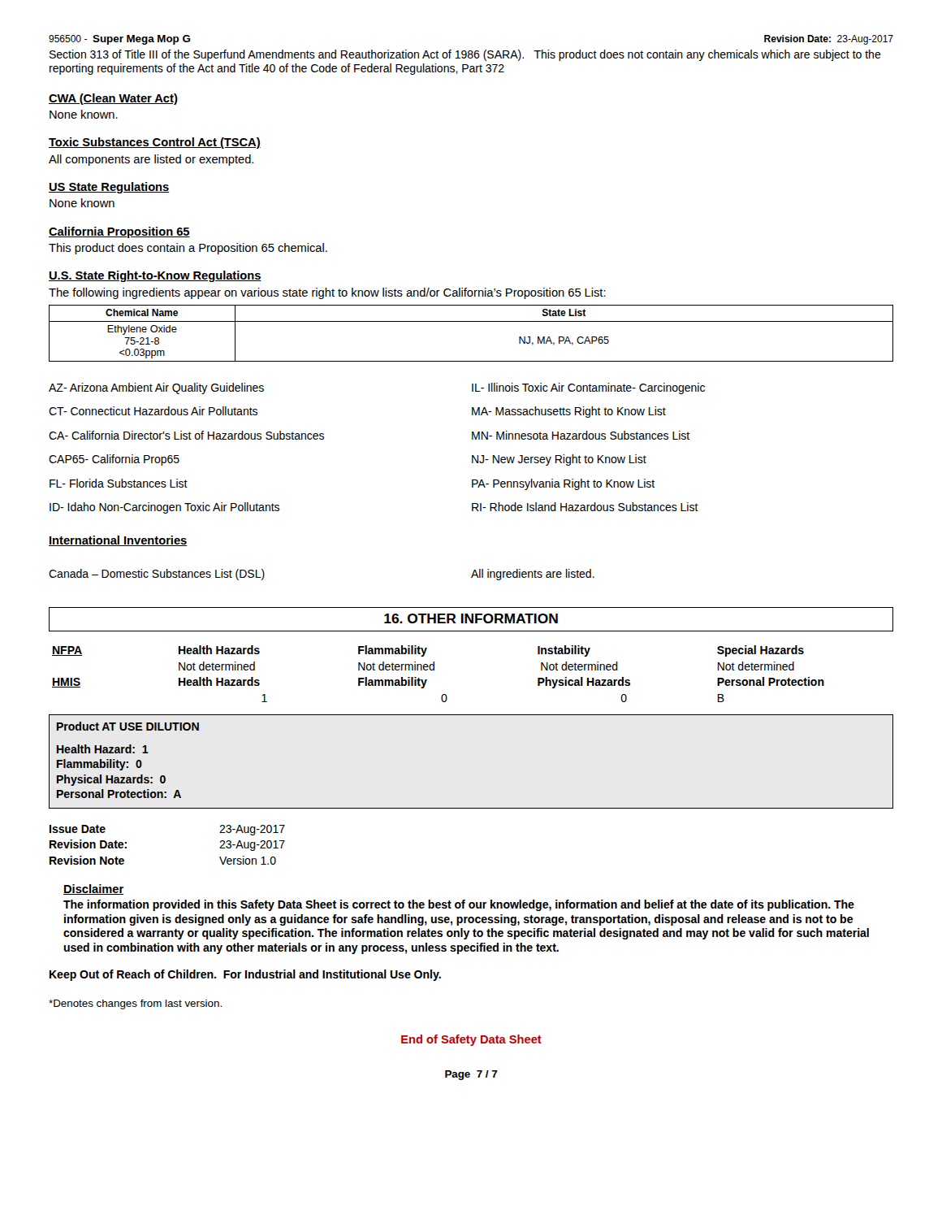956500 - Super Mega Mop G
Revision Date: 23-Aug-2017
Section 313 of Title III of the Superfund Amendments and Reauthorization Act of 1986 (SARA). This product does not contain any chemicals which are subject to the reporting requirements of the Act and Title 40 of the Code of Federal Regulations, Part 372
CWA (Clean Water Act)
None known.
Toxic Substances Control Act (TSCA)
All components are listed or exempted.
US State Regulations
None known
California Proposition 65
This product does contain a Proposition 65 chemical.
U.S. State Right-to-Know Regulations
The following ingredients appear on various state right to know lists and/or California’s Proposition 65 List:
| Chemical Name | State List |
| --- | --- |
| Ethylene Oxide 75-21-8 <0.03ppm | NJ, MA, PA, CAP65 |
| AZ- Arizona Ambient Air Quality Guidelines | IL- Illinois Toxic Air Contaminate- Carcinogenic |
| CT- Connecticut Hazardous Air Pollutants | MA- Massachusetts Right to Know List |
| CA- California Director's List of Hazardous Substances | MN- Minnesota Hazardous Substances List |
| CAP65- California Prop65 | NJ- New Jersey Right to Know List |
| FL- Florida Substances List | PA- Pennsylvania Right to Know List |
| ID- Idaho Non-Carcinogen Toxic Air Pollutants | RI- Rhode Island Hazardous Substances List |
International Inventories
| Canada – Domestic Substances List (DSL) | All ingredients are listed. |
16. OTHER INFORMATION
| NFPA | Health Hazards | Flammability | Instability | Special Hazards |
| | Not determined | Not determined | Not determined | Not determined |
| HMIS | Health Hazards | Flammability | Physical Hazards | Personal Protection |
| | 1 | 0 | 0 | B |
Product AT USE DILUTION
Health Hazard: 1
Flammability: 0
Physical Hazards: 0
Personal Protection: A
| Issue Date | 23-Aug-2017 |
| Revision Date: | 23-Aug-2017 |
| Revision Note | Version 1.0 |
Disclaimer
The information provided in this Safety Data Sheet is correct to the best of our knowledge, information and belief at the date of its publication. The information given is designed only as a guidance for safe handling, use, processing, storage, transportation, disposal and release and is not to be considered a warranty or quality specification. The information relates only to the specific material designated and may not be valid for such material used in combination with any other materials or in any process, unless specified in the text.
Keep Out of Reach of Children. For Industrial and Institutional Use Only.
*Denotes changes from last version.
End of Safety Data Sheet
Page 7 / 7